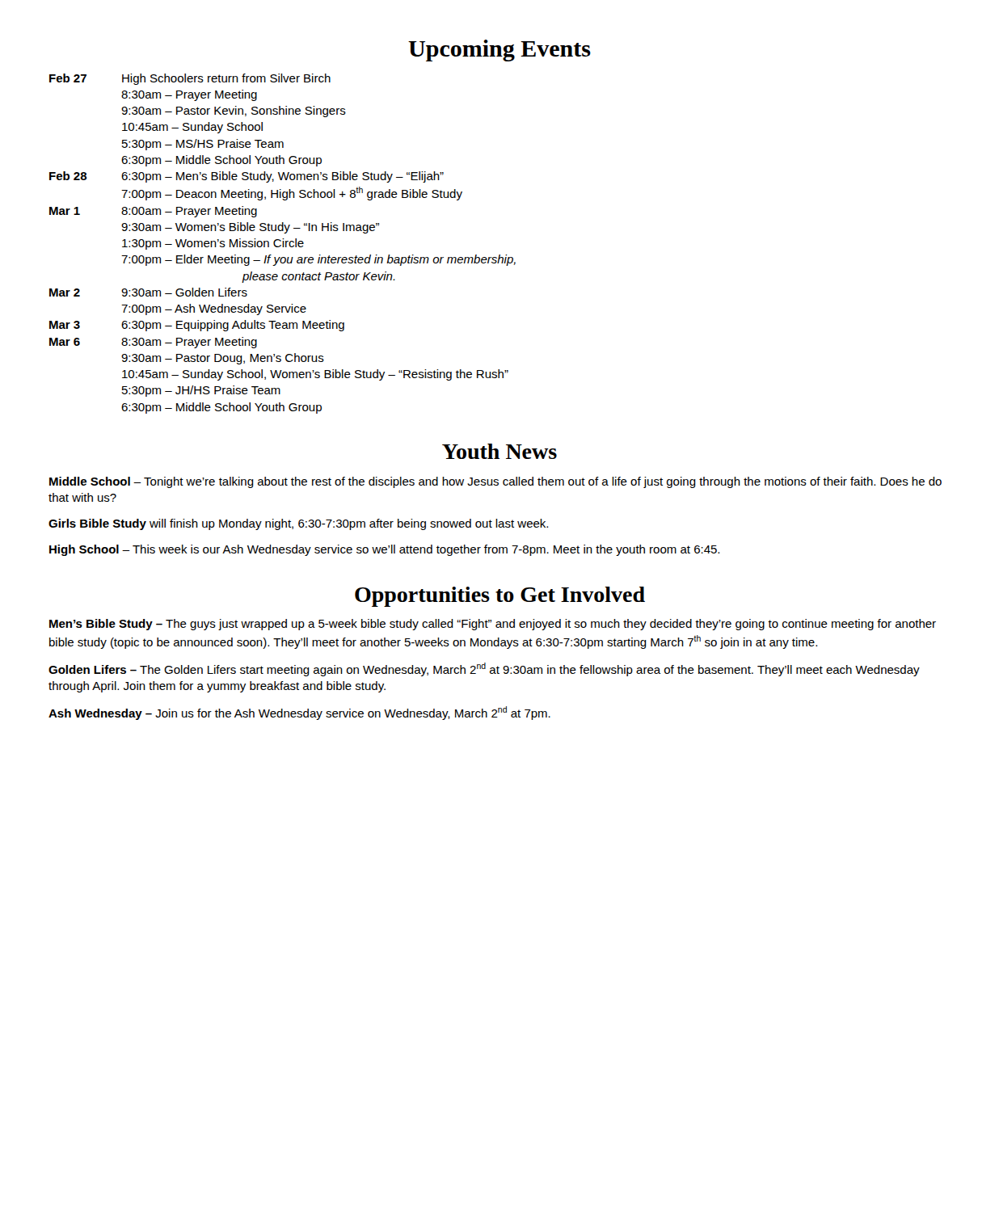Upcoming Events
| Feb 27 | High Schoolers return from Silver Birch |
| | 8:30am – Prayer Meeting |
| | 9:30am – Pastor Kevin, Sonshine Singers |
| | 10:45am – Sunday School |
| | 5:30pm – MS/HS Praise Team |
| | 6:30pm – Middle School Youth Group |
| Feb 28 | 6:30pm – Men’s Bible Study, Women’s Bible Study – “Elijah” |
| | 7:00pm – Deacon Meeting, High School + 8 th grade Bible Study |
| Mar 1 | 8:00am – Prayer Meeting |
| | 9:30am – Women’s Bible Study – “In His Image” |
| | 1:30pm – Women’s Mission Circle |
| | 7:00pm – Elder Meeting – If you are interested in baptism or membership, please contact Pastor Kevin. |
| Mar 2 | 9:30am – Golden Lifers |
| | 7:00pm – Ash Wednesday Service |
| Mar 3 | 6:30pm – Equipping Adults Team Meeting |
| Mar 6 | 8:30am – Prayer Meeting |
| | 9:30am – Pastor Doug, Men’s Chorus |
| | 10:45am – Sunday School, Women’s Bible Study – “Resisting the Rush” |
| | 5:30pm – JH/HS Praise Team |
| | 6:30pm – Middle School Youth Group |
Youth News
Middle School – Tonight we’re talking about the rest of the disciples and how Jesus called them out of a life of just going through the motions of their faith. Does he do that with us?
Girls Bible Study will finish up Monday night, 6:30-7:30pm after being snowed out last week.
High School – This week is our Ash Wednesday service so we’ll attend together from 7-8pm. Meet in the youth room at 6:45.
Opportunities to Get Involved
Men’s Bible Study – The guys just wrapped up a 5-week bible study called “Fight” and enjoyed it so much they decided they’re going to continue meeting for another bible study (topic to be announced soon). They’ll meet for another 5-weeks on Mondays at 6:30-7:30pm starting March 7th so join in at any time.
Golden Lifers – The Golden Lifers start meeting again on Wednesday, March 2nd at 9:30am in the fellowship area of the basement. They’ll meet each Wednesday through April. Join them for a yummy breakfast and bible study.
Ash Wednesday – Join us for the Ash Wednesday service on Wednesday, March 2nd at 7pm.